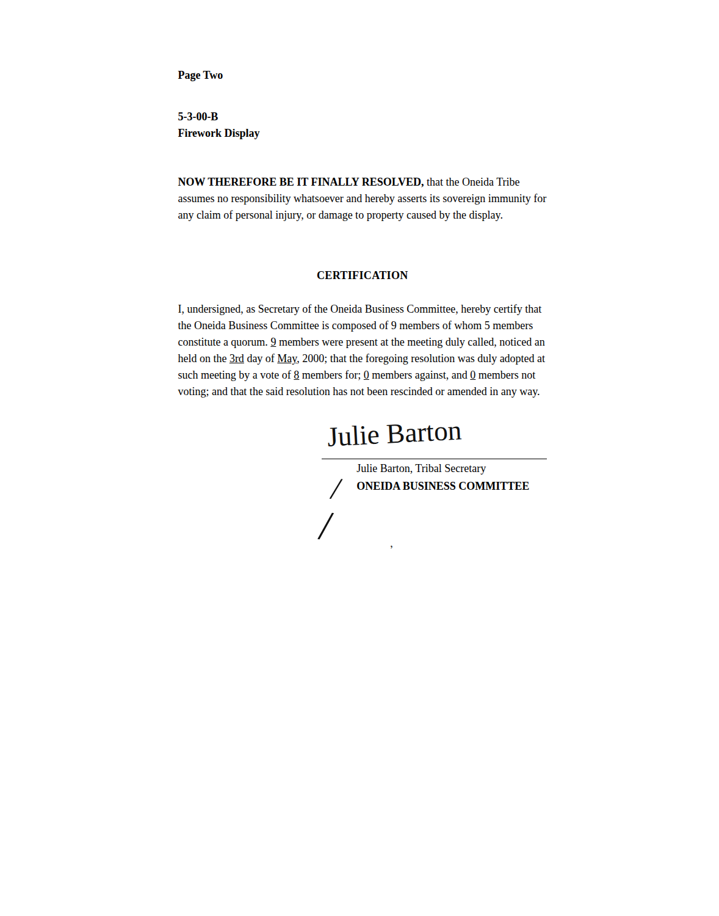Page Two
5-3-00-B
Firework Display
NOW THEREFORE BE IT FINALLY RESOLVED, that the Oneida Tribe assumes no responsibility whatsoever and hereby asserts its sovereign immunity for any claim of personal injury, or damage to property caused by the display.
CERTIFICATION
I, undersigned, as Secretary of the Oneida Business Committee, hereby certify that the Oneida Business Committee is composed of 9 members of whom 5 members constitute a quorum. 9 members were present at the meeting duly called, noticed an held on the 3rd day of May, 2000; that the foregoing resolution was duly adopted at such meeting by a vote of 8 members for; 0 members against, and 0 members not voting; and that the said resolution has not been rescinded or amended in any way.
Julie Barton / /
Julie Barton, Tribal Secretary ONEIDA BUSINESS COMMITTEE ’